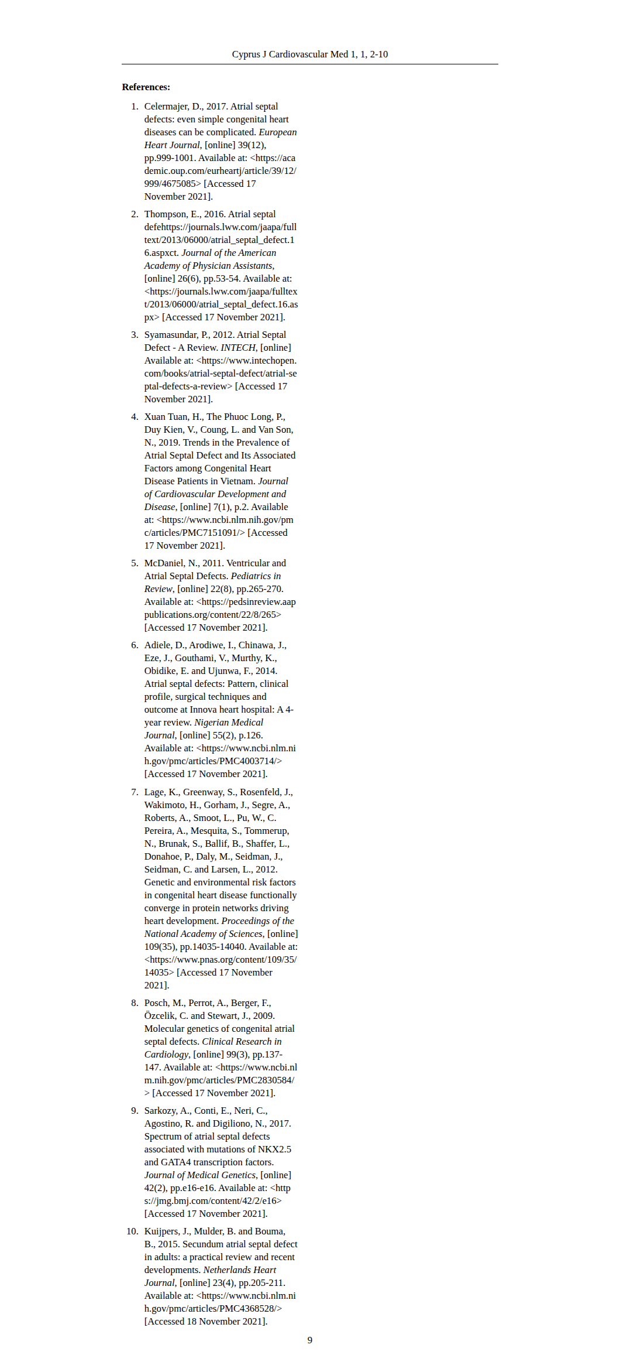Cyprus J Cardiovascular Med 1, 1, 2-10
References:
Celermajer, D., 2017. Atrial septal defects: even simple congenital heart diseases can be complicated. European Heart Journal, [online] 39(12), pp.999-1001. Available at: <https://academic.oup.com/eurheartj/article/39/12/999/4675085> [Accessed 17 November 2021].
Thompson, E., 2016. Atrial septal defehttps://journals.lww.com/jaapa/fulltext/2013/06000/atrial_septal_defect.16.aspxct. Journal of the American Academy of Physician Assistants, [online] 26(6), pp.53-54. Available at: <https://journals.lww.com/jaapa/fulltext/2013/06000/atrial_septal_defect.16.aspx> [Accessed 17 November 2021].
Syamasundar, P., 2012. Atrial Septal Defect - A Review. INTECH, [online] Available at: <https://www.intechopen.com/books/atrial-septal-defect/atrial-septal-defects-a-review> [Accessed 17 November 2021].
Xuan Tuan, H., The Phuoc Long, P., Duy Kien, V., Coung, L. and Van Son, N., 2019. Trends in the Prevalence of Atrial Septal Defect and Its Associated Factors among Congenital Heart Disease Patients in Vietnam. Journal of Cardiovascular Development and Disease, [online] 7(1), p.2. Available at: <https://www.ncbi.nlm.nih.gov/pmc/articles/PMC7151091/> [Accessed 17 November 2021].
McDaniel, N., 2011. Ventricular and Atrial Septal Defects. Pediatrics in Review, [online] 22(8), pp.265-270. Available at: <https://pedsinreview.aappublications.org/content/22/8/265> [Accessed 17 November 2021].
Adiele, D., Arodiwe, I., Chinawa, J., Eze, J., Gouthami, V., Murthy, K., Obidike, E. and Ujunwa, F., 2014. Atrial septal defects: Pattern, clinical profile, surgical techniques and outcome at Innova heart hospital: A 4-year review. Nigerian Medical Journal, [online] 55(2), p.126. Available at: <https://www.ncbi.nlm.nih.gov/pmc/articles/PMC4003714/> [Accessed 17 November 2021].
Lage, K., Greenway, S., Rosenfeld, J., Wakimoto, H., Gorham, J., Segre, A., Roberts, A., Smoot, L., Pu, W., C. Pereira, A., Mesquita, S., Tommerup, N., Brunak, S., Ballif, B., Shaffer, L., Donahoe, P., Daly, M., Seidman, J., Seidman, C. and Larsen, L., 2012. Genetic and environmental risk factors in congenital heart disease functionally converge in protein networks driving heart development. Proceedings of the National Academy of Sciences, [online] 109(35), pp.14035-14040. Available at: <https://www.pnas.org/content/109/35/14035> [Accessed 17 November 2021].
Posch, M., Perrot, A., Berger, F., Özcelik, C. and Stewart, J., 2009. Molecular genetics of congenital atrial septal defects. Clinical Research in Cardiology, [online] 99(3), pp.137-147. Available at: <https://www.ncbi.nlm.nih.gov/pmc/articles/PMC2830584/> [Accessed 17 November 2021].
Sarkozy, A., Conti, E., Neri, C., Agostino, R. and Digiliono, N., 2017. Spectrum of atrial septal defects associated with mutations of NKX2.5 and GATA4 transcription factors. Journal of Medical Genetics, [online] 42(2), pp.e16-e16. Available at: <https://jmg.bmj.com/content/42/2/e16> [Accessed 17 November 2021].
Kuijpers, J., Mulder, B. and Bouma, B., 2015. Secundum atrial septal defect in adults: a practical review and recent developments. Netherlands Heart Journal, [online] 23(4), pp.205-211. Available at: <https://www.ncbi.nlm.nih.gov/pmc/articles/PMC4368528/> [Accessed 18 November 2021].
9